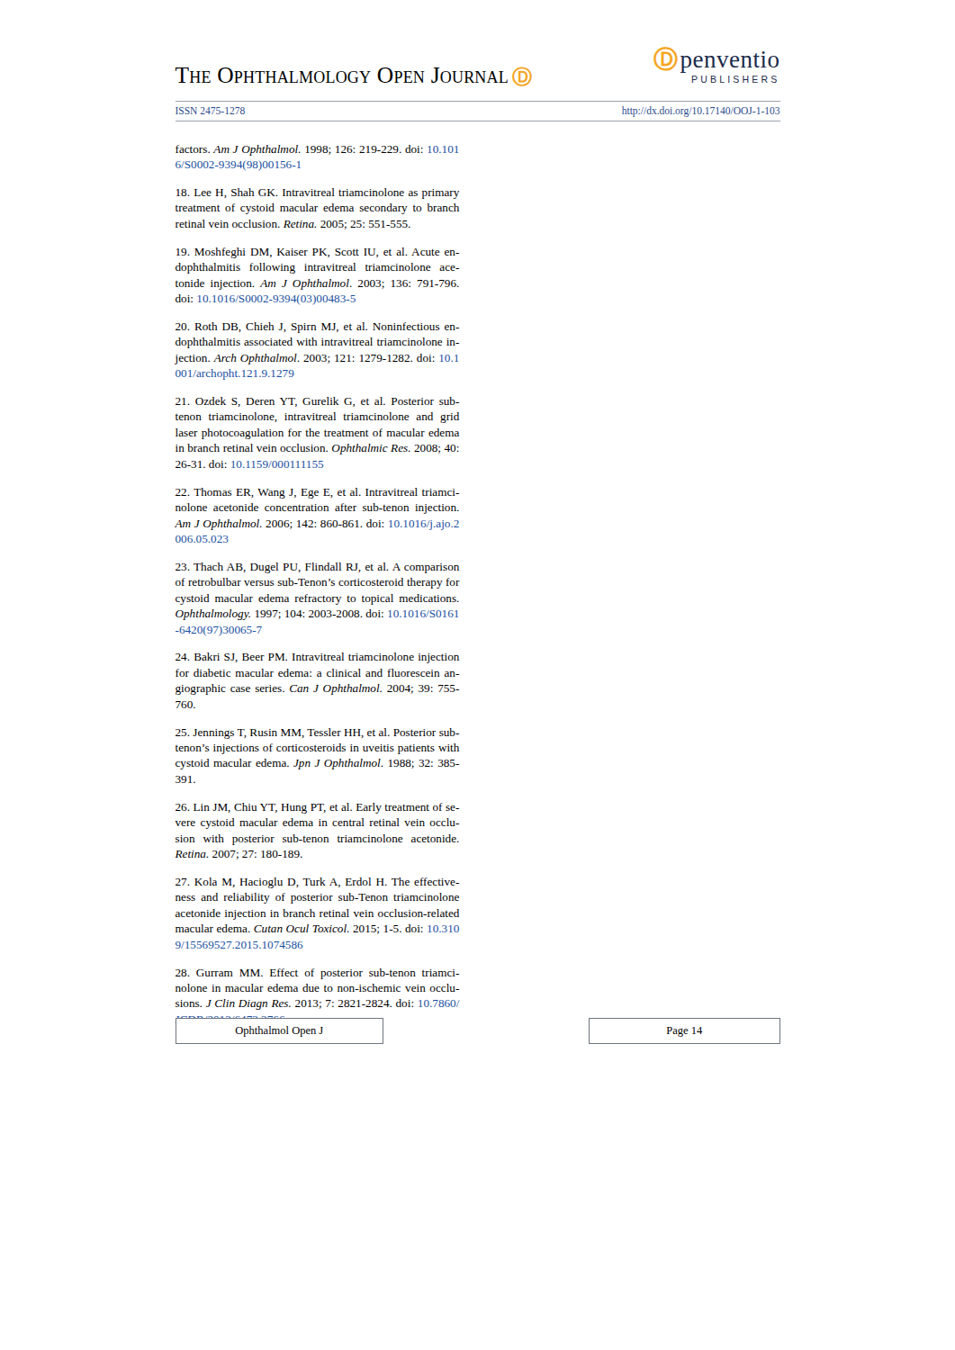The Ophthalmology Open JournalⒹ
Ⓓpenventio
PUBLISHERS
ISSN 2475-1278 http://dx.doi.org/10.17140/OOJ-1-103
factors. Am J Ophthalmol. 1998; 126: 219-229. doi: 10.1016/S0002-9394(98)00156-1
18. Lee H, Shah GK. Intravitreal triamcinolone as primary treatment of cystoid macular edema secondary to branch retinal vein occlusion. Retina. 2005; 25: 551-555.
19. Moshfeghi DM, Kaiser PK, Scott IU, et al. Acute endophthalmitis following intravitreal triamcinolone acetonide injection. Am J Ophthalmol. 2003; 136: 791-796. doi: 10.1016/S0002-9394(03)00483-5
20. Roth DB, Chieh J, Spirn MJ, et al. Noninfectious endophthalmitis associated with intravitreal triamcinolone injection. Arch Ophthalmol. 2003; 121: 1279-1282. doi: 10.1001/archopht.121.9.1279
21. Ozdek S, Deren YT, Gurelik G, et al. Posterior sub-tenon triamcinolone, intravitreal triamcinolone and grid laser photocoagulation for the treatment of macular edema in branch retinal vein occlusion. Ophthalmic Res. 2008; 40: 26-31. doi: 10.1159/000111155
22. Thomas ER, Wang J, Ege E, et al. Intravitreal triamcinolone acetonide concentration after sub-tenon injection. Am J Ophthalmol. 2006; 142: 860-861. doi: 10.1016/j.ajo.2006.05.023
23. Thach AB, Dugel PU, Flindall RJ, et al. A comparison of retrobulbar versus sub-Tenon’s corticosteroid therapy for cystoid macular edema refractory to topical medications. Ophthalmology. 1997; 104: 2003-2008. doi: 10.1016/S0161-6420(97)30065-7
24. Bakri SJ, Beer PM. Intravitreal triamcinolone injection for diabetic macular edema: a clinical and fluorescein angiographic case series. Can J Ophthalmol. 2004; 39: 755-760.
25. Jennings T, Rusin MM, Tessler HH, et al. Posterior sub-tenon’s injections of corticosteroids in uveitis patients with cystoid macular edema. Jpn J Ophthalmol. 1988; 32: 385-391.
26. Lin JM, Chiu YT, Hung PT, et al. Early treatment of severe cystoid macular edema in central retinal vein occlusion with posterior sub-tenon triamcinolone acetonide. Retina. 2007; 27: 180-189.
27. Kola M, Hacioglu D, Turk A, Erdol H. The effectiveness and reliability of posterior sub-Tenon triamcinolone acetonide injection in branch retinal vein occlusion-related macular edema. Cutan Ocul Toxicol. 2015; 1-5. doi: 10.3109/15569527.2015.1074586
28. Gurram MM. Effect of posterior sub-tenon triamcinolone in macular edema due to non-ischemic vein occlusions. J Clin Diagn Res. 2013; 7: 2821-2824. doi: 10.7860/JCDR/2013/6473.3766
Ophthalmol Open J
Page 14